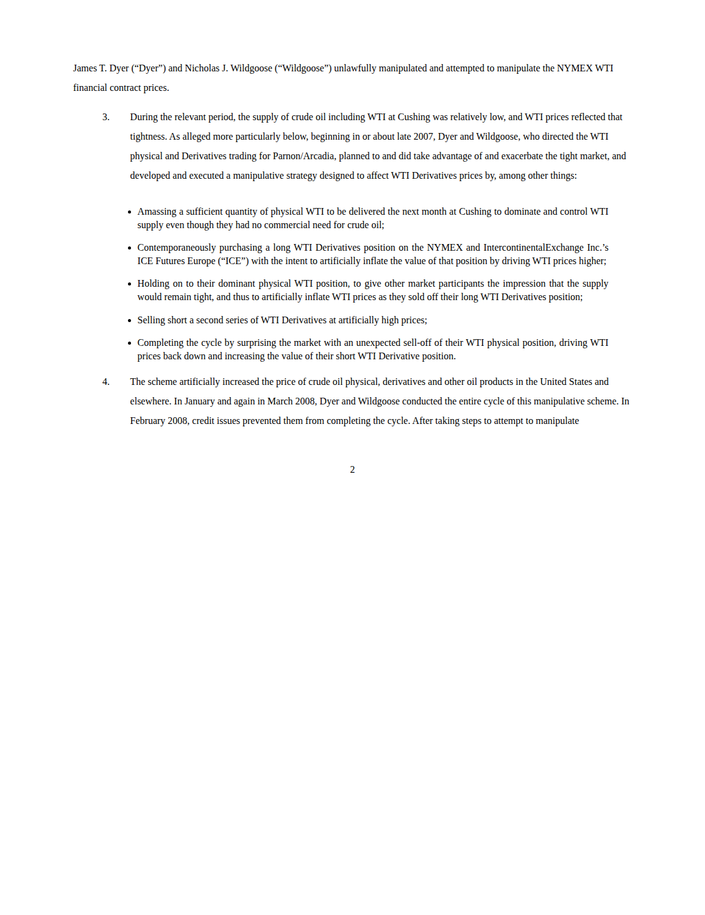James T. Dyer (“Dyer”) and Nicholas J. Wildgoose (“Wildgoose”) unlawfully manipulated and attempted to manipulate the NYMEX WTI financial contract prices.
3.
During the relevant period, the supply of crude oil including WTI at Cushing was relatively low, and WTI prices reflected that tightness. As alleged more particularly below, beginning in or about late 2007, Dyer and Wildgoose, who directed the WTI physical and Derivatives trading for Parnon/Arcadia, planned to and did take advantage of and exacerbate the tight market, and developed and executed a manipulative strategy designed to affect WTI Derivatives prices by, among other things:
Amassing a sufficient quantity of physical WTI to be delivered the next month at Cushing to dominate and control WTI supply even though they had no commercial need for crude oil;
Contemporaneously purchasing a long WTI Derivatives position on the NYMEX and IntercontinentalExchange Inc.’s ICE Futures Europe (“ICE”) with the intent to artificially inflate the value of that position by driving WTI prices higher;
Holding on to their dominant physical WTI position, to give other market participants the impression that the supply would remain tight, and thus to artificially inflate WTI prices as they sold off their long WTI Derivatives position;
Selling short a second series of WTI Derivatives at artificially high prices;
Completing the cycle by surprising the market with an unexpected sell-off of their WTI physical position, driving WTI prices back down and increasing the value of their short WTI Derivative position.
4.
The scheme artificially increased the price of crude oil physical, derivatives and other oil products in the United States and elsewhere. In January and again in March 2008, Dyer and Wildgoose conducted the entire cycle of this manipulative scheme. In February 2008, credit issues prevented them from completing the cycle. After taking steps to attempt to manipulate
2